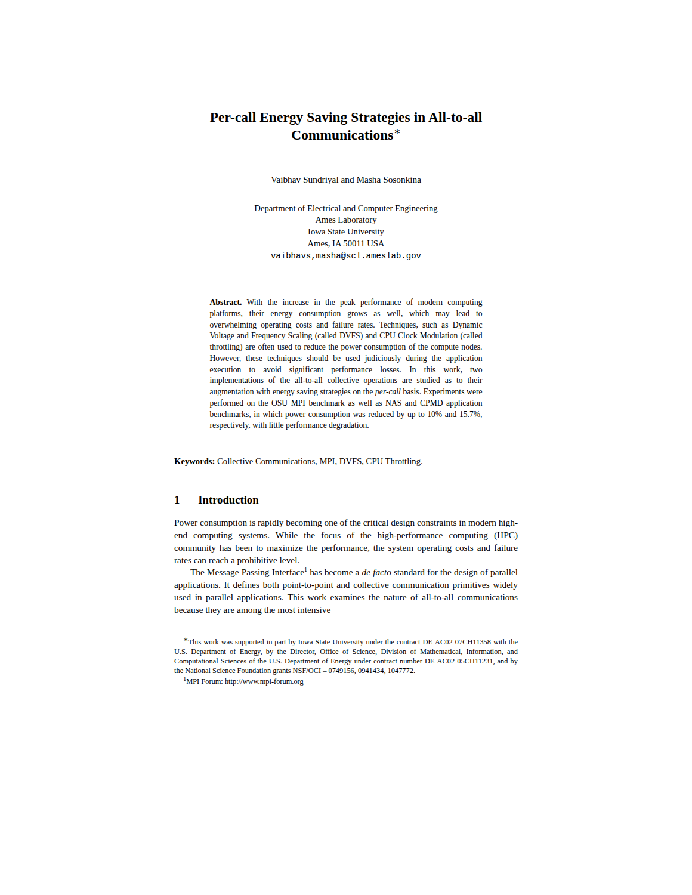Per-call Energy Saving Strategies in All-to-all
Communications∗
Vaibhav Sundriyal and Masha Sosonkina
Department of Electrical and Computer Engineering
Ames Laboratory
Iowa State University
Ames, IA 50011 USA
vaibhavs,masha@scl.ameslab.gov
Abstract. With the increase in the peak performance of modern computing platforms, their energy consumption grows as well, which may lead to overwhelming operating costs and failure rates. Techniques, such as Dynamic Voltage and Frequency Scaling (called DVFS) and CPU Clock Modulation (called throttling) are often used to reduce the power consumption of the compute nodes. However, these techniques should be used judiciously during the application execution to avoid significant performance losses. In this work, two implementations of the all-to-all collective operations are studied as to their augmentation with energy saving strategies on the per-call basis. Experiments were performed on the OSU MPI benchmark as well as NAS and CPMD application benchmarks, in which power consumption was reduced by up to 10% and 15.7%, respectively, with little performance degradation.
Keywords: Collective Communications, MPI, DVFS, CPU Throttling.
1 Introduction
Power consumption is rapidly becoming one of the critical design constraints in modern high-end computing systems. While the focus of the high-performance computing (HPC) community has been to maximize the performance, the system operating costs and failure rates can reach a prohibitive level.
The Message Passing Interface1 has become a de facto standard for the design of parallel applications. It defines both point-to-point and collective communication primitives widely used in parallel applications. This work examines the nature of all-to-all communications because they are among the most intensive
∗This work was supported in part by Iowa State University under the contract DE-AC02-07CH11358 with the U.S. Department of Energy, by the Director, Office of Science, Division of Mathematical, Information, and Computational Sciences of the U.S. Department of Energy under contract number DE-AC02-05CH11231, and by the National Science Foundation grants NSF/OCI – 0749156, 0941434, 1047772.
1MPI Forum: http://www.mpi-forum.org